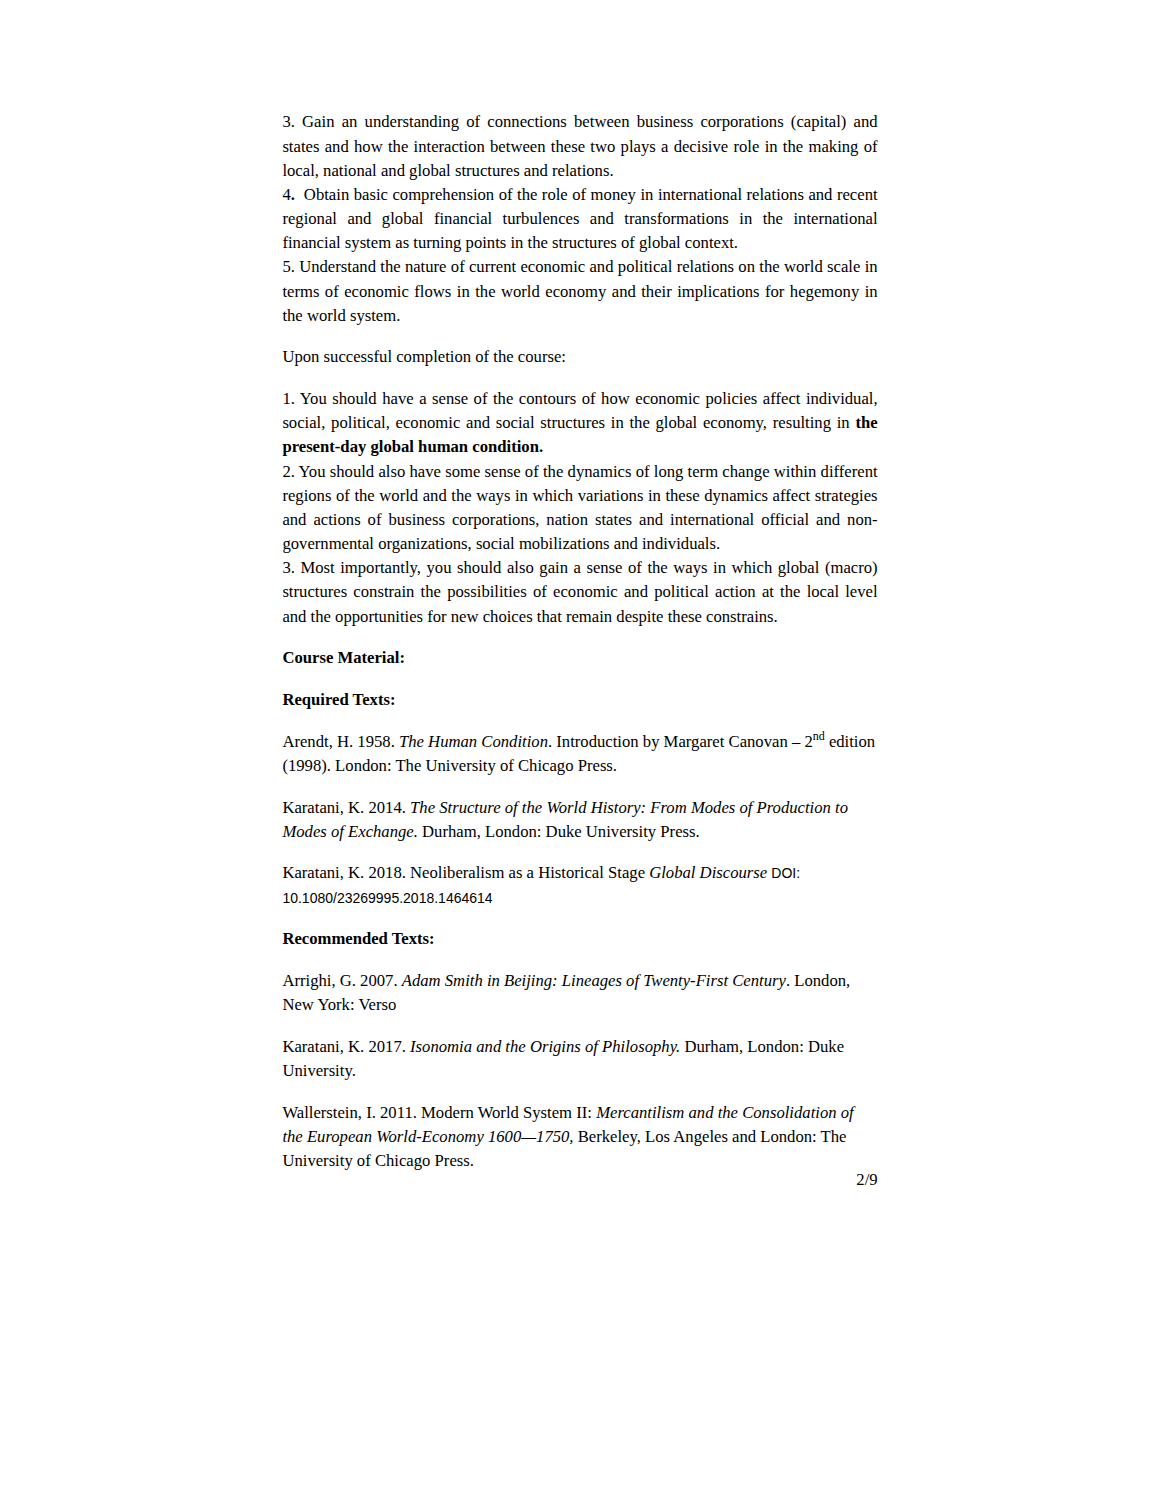3. Gain an understanding of connections between business corporations (capital) and states and how the interaction between these two plays a decisive role in the making of local, national and global structures and relations.
4. Obtain basic comprehension of the role of money in international relations and recent regional and global financial turbulences and transformations in the international financial system as turning points in the structures of global context.
5. Understand the nature of current economic and political relations on the world scale in terms of economic flows in the world economy and their implications for hegemony in the world system.
Upon successful completion of the course:
1. You should have a sense of the contours of how economic policies affect individual, social, political, economic and social structures in the global economy, resulting in the present-day global human condition.
2. You should also have some sense of the dynamics of long term change within different regions of the world and the ways in which variations in these dynamics affect strategies and actions of business corporations, nation states and international official and non-governmental organizations, social mobilizations and individuals.
3. Most importantly, you should also gain a sense of the ways in which global (macro) structures constrain the possibilities of economic and political action at the local level and the opportunities for new choices that remain despite these constrains.
Course Material:
Required Texts:
Arendt, H. 1958. The Human Condition. Introduction by Margaret Canovan – 2nd edition (1998). London: The University of Chicago Press.
Karatani, K. 2014. The Structure of the World History: From Modes of Production to Modes of Exchange. Durham, London: Duke University Press.
Karatani, K. 2018. Neoliberalism as a Historical Stage Global Discourse DOI: 10.1080/23269995.2018.1464614
Recommended Texts:
Arrighi, G. 2007. Adam Smith in Beijing: Lineages of Twenty-First Century. London, New York: Verso
Karatani, K. 2017. Isonomia and the Origins of Philosophy. Durham, London: Duke University.
Wallerstein, I. 2011. Modern World System II: Mercantilism and the Consolidation of the European World-Economy 1600—1750, Berkeley, Los Angeles and London: The University of Chicago Press.
2/9